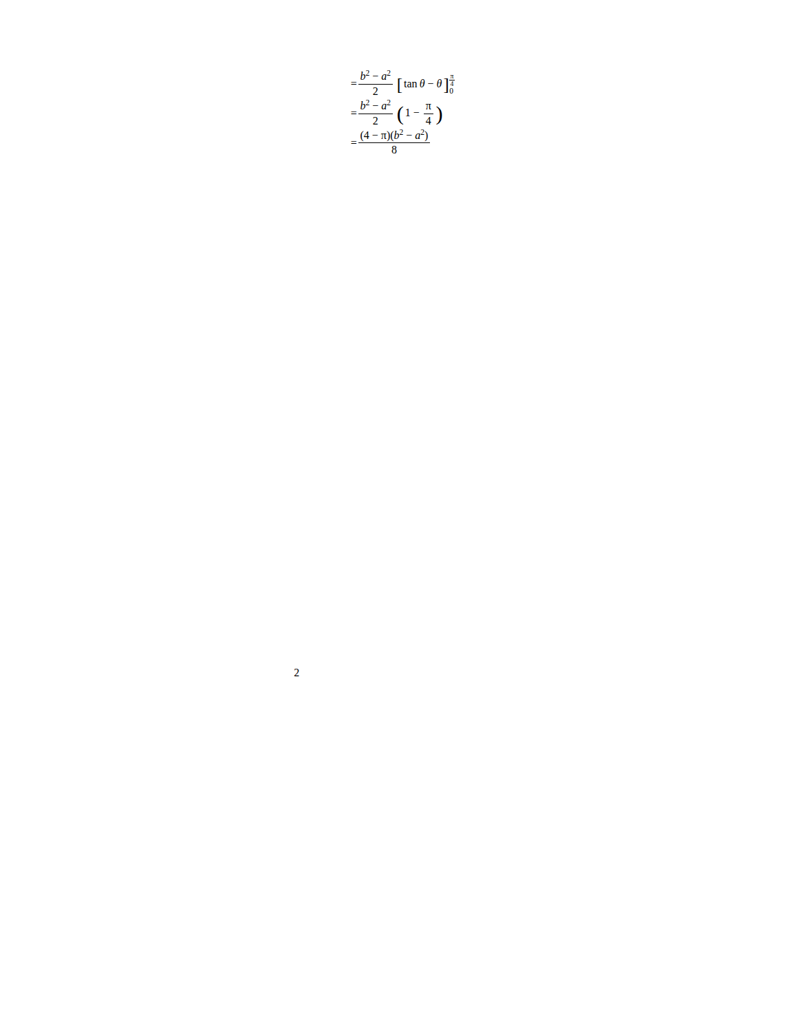| = | b 2 − a 2 2 [ tan θ − θ ] π 4 0 |
| = | b 2 − a 2 2 ( 1 − π 4 ) |
| = | (4 − π)( b 2 − a 2 ) 8 |
2